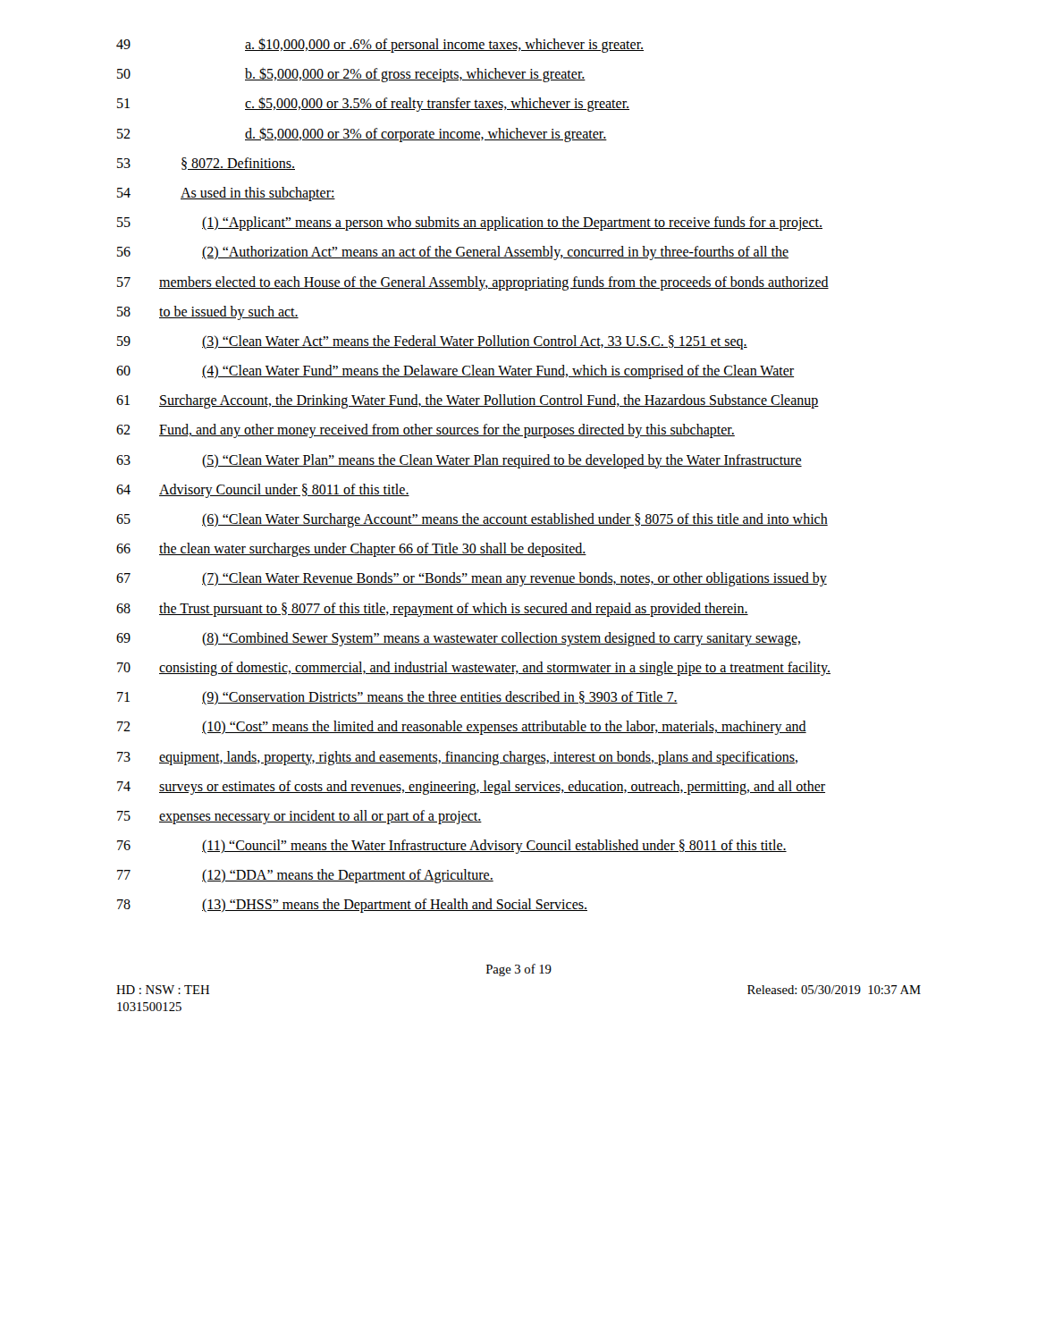| 49 | a. $10,000,000 or .6% of personal income taxes, whichever is greater. |
| 50 | b. $5,000,000 or 2% of gross receipts, whichever is greater. |
| 51 | c. $5,000,000 or 3.5% of realty transfer taxes, whichever is greater. |
| 52 | d. $5,000,000 or 3% of corporate income, whichever is greater. |
| 53 | § 8072. Definitions. |
| 54 | As used in this subchapter: |
| 55 | (1) “Applicant” means a person who submits an application to the Department to receive funds for a project. |
| 56 | (2) “Authorization Act” means an act of the General Assembly, concurred in by three-fourths of all the |
| 57 | members elected to each House of the General Assembly, appropriating funds from the proceeds of bonds authorized |
| 58 | to be issued by such act. |
| 59 | (3) “Clean Water Act” means the Federal Water Pollution Control Act, 33 U.S.C. § 1251 et seq. |
| 60 | (4) “Clean Water Fund” means the Delaware Clean Water Fund, which is comprised of the Clean Water |
| 61 | Surcharge Account, the Drinking Water Fund, the Water Pollution Control Fund, the Hazardous Substance Cleanup |
| 62 | Fund, and any other money received from other sources for the purposes directed by this subchapter. |
| 63 | (5) “Clean Water Plan” means the Clean Water Plan required to be developed by the Water Infrastructure |
| 64 | Advisory Council under § 8011 of this title. |
| 65 | (6) “Clean Water Surcharge Account” means the account established under § 8075 of this title and into which |
| 66 | the clean water surcharges under Chapter 66 of Title 30 shall be deposited. |
| 67 | (7) “Clean Water Revenue Bonds” or “Bonds” mean any revenue bonds, notes, or other obligations issued by |
| 68 | the Trust pursuant to § 8077 of this title, repayment of which is secured and repaid as provided therein. |
| 69 | (8) “Combined Sewer System” means a wastewater collection system designed to carry sanitary sewage, |
| 70 | consisting of domestic, commercial, and industrial wastewater, and stormwater in a single pipe to a treatment facility. |
| 71 | (9) “Conservation Districts” means the three entities described in § 3903 of Title 7. |
| 72 | (10) “Cost” means the limited and reasonable expenses attributable to the labor, materials, machinery and |
| 73 | equipment, lands, property, rights and easements, financing charges, interest on bonds, plans and specifications, |
| 74 | surveys or estimates of costs and revenues, engineering, legal services, education, outreach, permitting, and all other |
| 75 | expenses necessary or incident to all or part of a project. |
| 76 | (11) “Council” means the Water Infrastructure Advisory Council established under § 8011 of this title. |
| 77 | (12) “DDA” means the Department of Agriculture. |
| 78 | (13) “DHSS” means the Department of Health and Social Services. |
Page 3 of 19
HD : NSW : TEH
1031500125
Released: 05/30/2019 10:37 AM